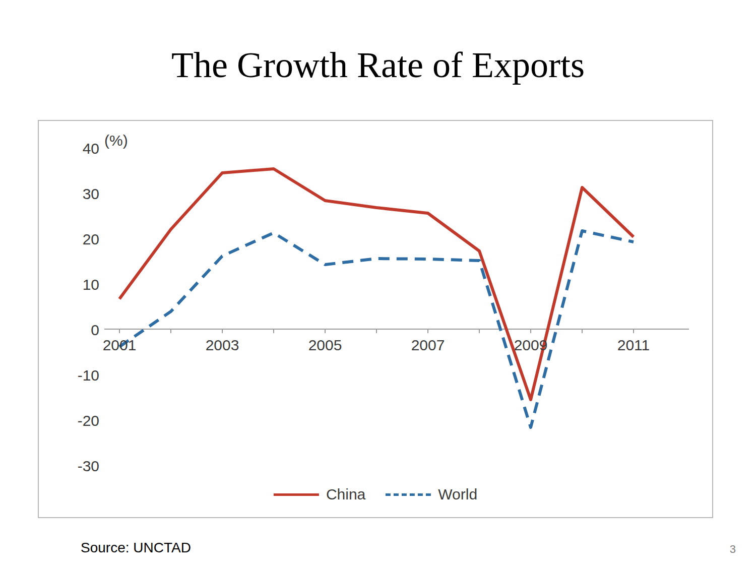The Growth Rate of Exports
(%)
40 30 20 10 0 -10 -20 -30
2001 2003 2005 2007 2009 2011
China
World
Source: UNCTAD
3